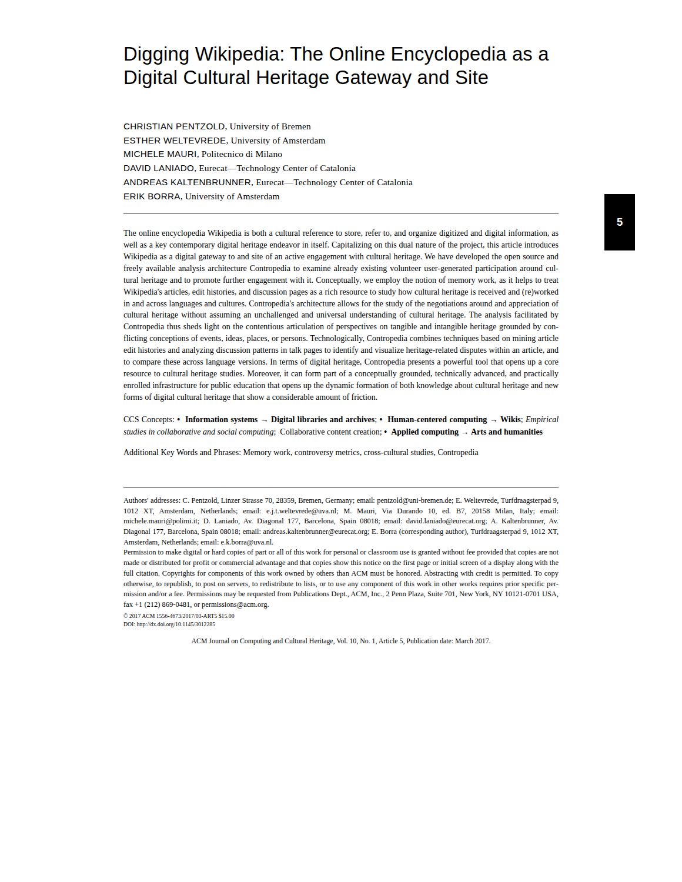5
Digging Wikipedia: The Online Encyclopedia as a Digital Cultural Heritage Gateway and Site
CHRISTIAN PENTZOLD, University of Bremen
ESTHER WELTEVREDE, University of Amsterdam
MICHELE MAURI, Politecnico di Milano
DAVID LANIADO, Eurecat—Technology Center of Catalonia
ANDREAS KALTENBRUNNER, Eurecat—Technology Center of Catalonia
ERIK BORRA, University of Amsterdam
The online encyclopedia Wikipedia is both a cultural reference to store, refer to, and organize digitized and digital information, as well as a key contemporary digital heritage endeavor in itself. Capitalizing on this dual nature of the project, this article introduces Wikipedia as a digital gateway to and site of an active engagement with cultural heritage. We have developed the open source and freely available analysis architecture Contropedia to examine already existing volunteer user-generated participation around cultural heritage and to promote further engagement with it. Conceptually, we employ the notion of memory work, as it helps to treat Wikipedia's articles, edit histories, and discussion pages as a rich resource to study how cultural heritage is received and (re)worked in and across languages and cultures. Contropedia's architecture allows for the study of the negotiations around and appreciation of cultural heritage without assuming an unchallenged and universal understanding of cultural heritage. The analysis facilitated by Contropedia thus sheds light on the contentious articulation of perspectives on tangible and intangible heritage grounded by conflicting conceptions of events, ideas, places, or persons. Technologically, Contropedia combines techniques based on mining article edit histories and analyzing discussion patterns in talk pages to identify and visualize heritage-related disputes within an article, and to compare these across language versions. In terms of digital heritage, Contropedia presents a powerful tool that opens up a core resource to cultural heritage studies. Moreover, it can form part of a conceptually grounded, technically advanced, and practically enrolled infrastructure for public education that opens up the dynamic formation of both knowledge about cultural heritage and new forms of digital cultural heritage that show a considerable amount of friction.
CCS Concepts: • Information systems → Digital libraries and archives; • Human-centered computing → Wikis; Empirical studies in collaborative and social computing; Collaborative content creation; • Applied computing → Arts and humanities
Additional Key Words and Phrases: Memory work, controversy metrics, cross-cultural studies, Contropedia
Authors' addresses: C. Pentzold, Linzer Strasse 70, 28359, Bremen, Germany; email: pentzold@uni-bremen.de; E. Weltevrede, Turfdraagsterpad 9, 1012 XT, Amsterdam, Netherlands; email: e.j.t.weltevrede@uva.nl; M. Mauri, Via Durando 10, ed. B7, 20158 Milan, Italy; email: michele.mauri@polimi.it; D. Laniado, Av. Diagonal 177, Barcelona, Spain 08018; email: david.laniado@eurecat.org; A. Kaltenbrunner, Av. Diagonal 177, Barcelona, Spain 08018; email: andreas.kaltenbrunner@eurecat.org; E. Borra (corresponding author), Turfdraagsterpad 9, 1012 XT, Amsterdam, Netherlands; email: e.k.borra@uva.nl.
Permission to make digital or hard copies of part or all of this work for personal or classroom use is granted without fee provided that copies are not made or distributed for profit or commercial advantage and that copies show this notice on the first page or initial screen of a display along with the full citation. Copyrights for components of this work owned by others than ACM must be honored. Abstracting with credit is permitted. To copy otherwise, to republish, to post on servers, to redistribute to lists, or to use any component of this work in other works requires prior specific permission and/or a fee. Permissions may be requested from Publications Dept., ACM, Inc., 2 Penn Plaza, Suite 701, New York, NY 10121-0701 USA, fax +1 (212) 869-0481, or permissions@acm.org.
© 2017 ACM 1556-4673/2017/03-ART5 $15.00
DOI: http://dx.doi.org/10.1145/3012285
ACM Journal on Computing and Cultural Heritage, Vol. 10, No. 1, Article 5, Publication date: March 2017.